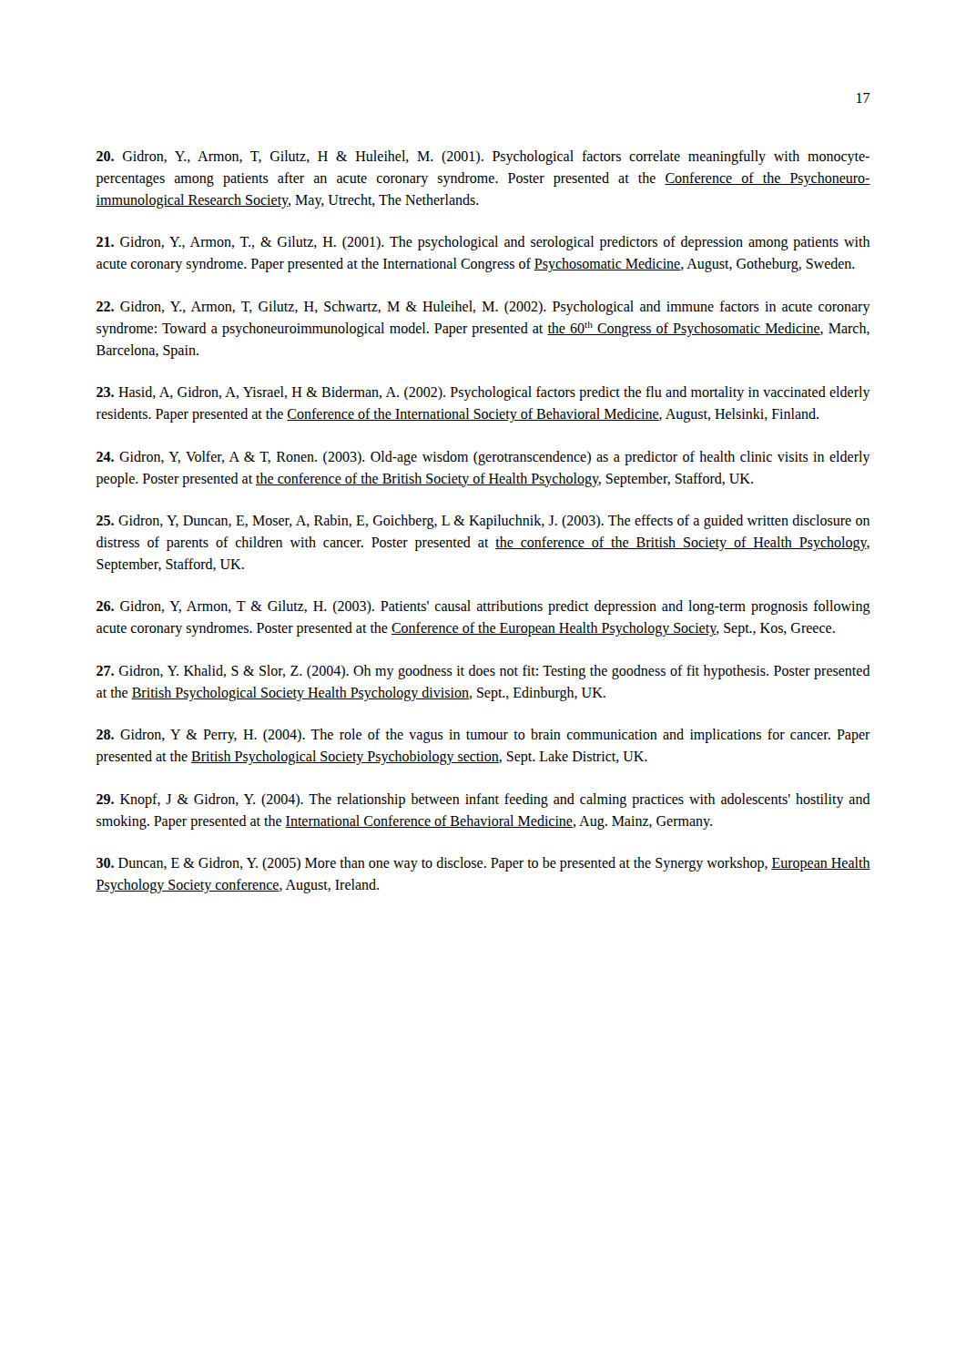17
20. Gidron, Y., Armon, T, Gilutz, H & Huleihel, M. (2001). Psychological factors correlate meaningfully with monocyte-percentages among patients after an acute coronary syndrome. Poster presented at the Conference of the Psychoneuro-immunological Research Society, May, Utrecht, The Netherlands.
21. Gidron, Y., Armon, T., & Gilutz, H. (2001). The psychological and serological predictors of depression among patients with acute coronary syndrome. Paper presented at the International Congress of Psychosomatic Medicine, August, Gotheburg, Sweden.
22. Gidron, Y., Armon, T, Gilutz, H, Schwartz, M & Huleihel, M. (2002). Psychological and immune factors in acute coronary syndrome: Toward a psychoneuroimmunological model. Paper presented at the 60th Congress of Psychosomatic Medicine, March, Barcelona, Spain.
23. Hasid, A, Gidron, A, Yisrael, H & Biderman, A. (2002). Psychological factors predict the flu and mortality in vaccinated elderly residents. Paper presented at the Conference of the International Society of Behavioral Medicine, August, Helsinki, Finland.
24. Gidron, Y, Volfer, A & T, Ronen. (2003). Old-age wisdom (gerotranscendence) as a predictor of health clinic visits in elderly people. Poster presented at the conference of the British Society of Health Psychology, September, Stafford, UK.
25. Gidron, Y, Duncan, E, Moser, A, Rabin, E, Goichberg, L & Kapiluchnik, J. (2003). The effects of a guided written disclosure on distress of parents of children with cancer. Poster presented at the conference of the British Society of Health Psychology, September, Stafford, UK.
26. Gidron, Y, Armon, T & Gilutz, H. (2003). Patients' causal attributions predict depression and long-term prognosis following acute coronary syndromes. Poster presented at the Conference of the European Health Psychology Society, Sept., Kos, Greece.
27. Gidron, Y. Khalid, S & Slor, Z. (2004). Oh my goodness it does not fit: Testing the goodness of fit hypothesis. Poster presented at the British Psychological Society Health Psychology division, Sept., Edinburgh, UK.
28. Gidron, Y & Perry, H. (2004). The role of the vagus in tumour to brain communication and implications for cancer. Paper presented at the British Psychological Society Psychobiology section, Sept. Lake District, UK.
29. Knopf, J & Gidron, Y. (2004). The relationship between infant feeding and calming practices with adolescents' hostility and smoking. Paper presented at the International Conference of Behavioral Medicine, Aug. Mainz, Germany.
30. Duncan, E & Gidron, Y. (2005) More than one way to disclose. Paper to be presented at the Synergy workshop, European Health Psychology Society conference, August, Ireland.